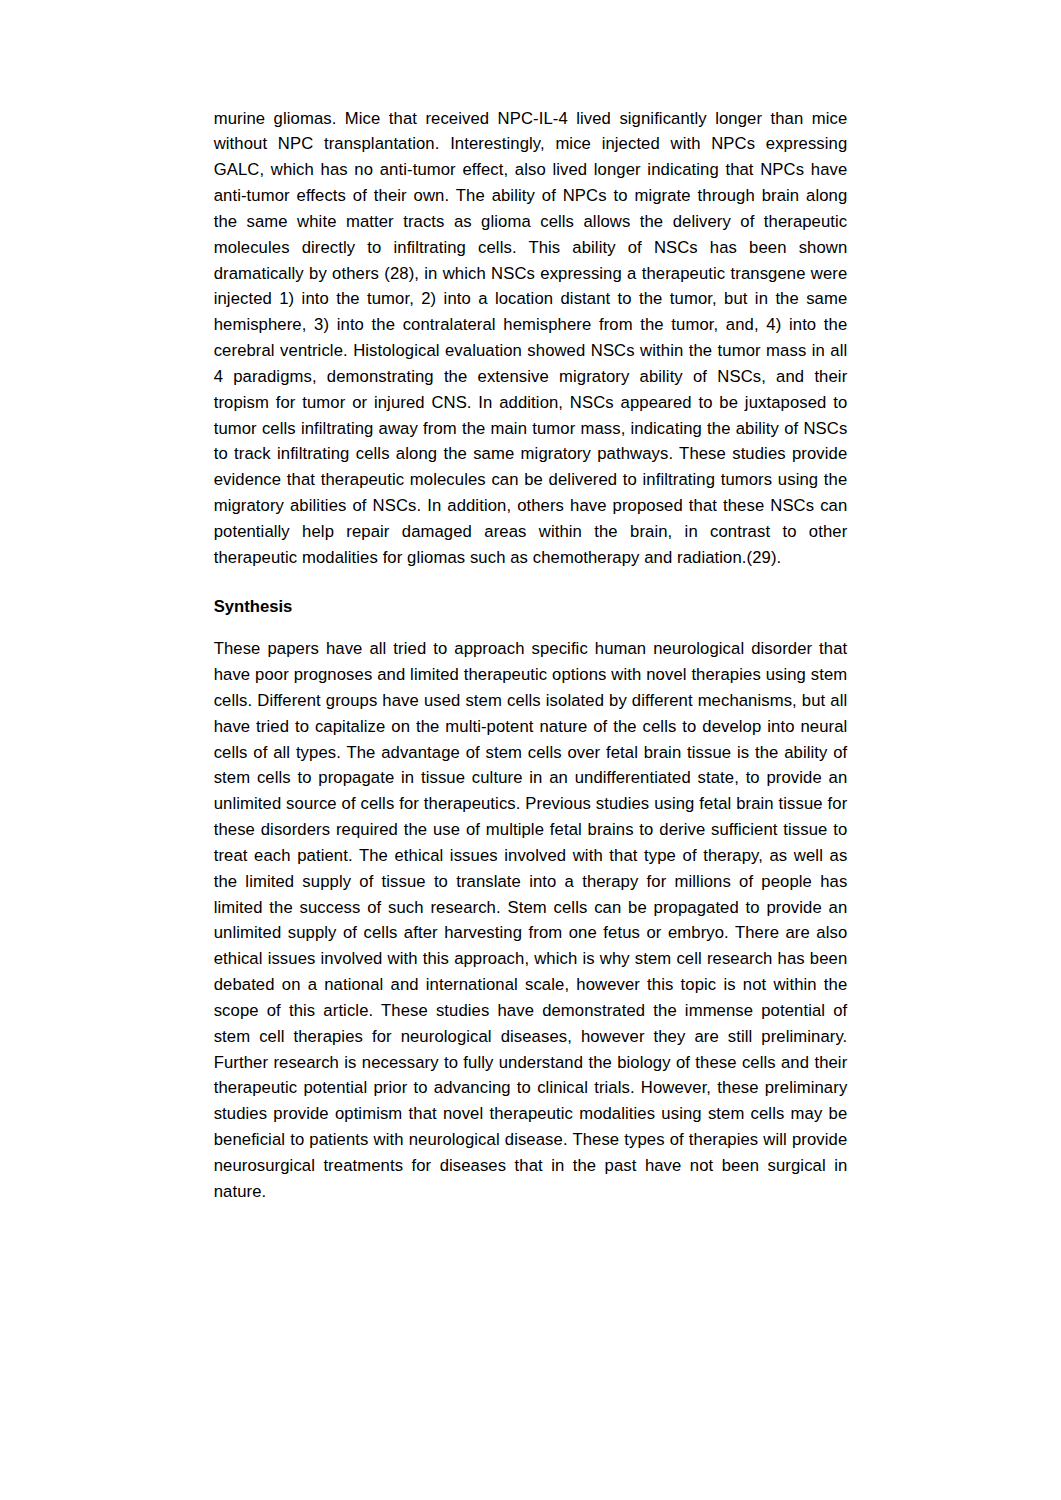murine gliomas. Mice that received NPC-IL-4 lived significantly longer than mice without NPC transplantation. Interestingly, mice injected with NPCs expressing GALC, which has no anti-tumor effect, also lived longer indicating that NPCs have anti-tumor effects of their own. The ability of NPCs to migrate through brain along the same white matter tracts as glioma cells allows the delivery of therapeutic molecules directly to infiltrating cells. This ability of NSCs has been shown dramatically by others (28), in which NSCs expressing a therapeutic transgene were injected 1) into the tumor, 2) into a location distant to the tumor, but in the same hemisphere, 3) into the contralateral hemisphere from the tumor, and, 4) into the cerebral ventricle. Histological evaluation showed NSCs within the tumor mass in all 4 paradigms, demonstrating the extensive migratory ability of NSCs, and their tropism for tumor or injured CNS. In addition, NSCs appeared to be juxtaposed to tumor cells infiltrating away from the main tumor mass, indicating the ability of NSCs to track infiltrating cells along the same migratory pathways. These studies provide evidence that therapeutic molecules can be delivered to infiltrating tumors using the migratory abilities of NSCs. In addition, others have proposed that these NSCs can potentially help repair damaged areas within the brain, in contrast to other therapeutic modalities for gliomas such as chemotherapy and radiation.(29).
Synthesis
These papers have all tried to approach specific human neurological disorder that have poor prognoses and limited therapeutic options with novel therapies using stem cells. Different groups have used stem cells isolated by different mechanisms, but all have tried to capitalize on the multi-potent nature of the cells to develop into neural cells of all types. The advantage of stem cells over fetal brain tissue is the ability of stem cells to propagate in tissue culture in an undifferentiated state, to provide an unlimited source of cells for therapeutics. Previous studies using fetal brain tissue for these disorders required the use of multiple fetal brains to derive sufficient tissue to treat each patient. The ethical issues involved with that type of therapy, as well as the limited supply of tissue to translate into a therapy for millions of people has limited the success of such research. Stem cells can be propagated to provide an unlimited supply of cells after harvesting from one fetus or embryo. There are also ethical issues involved with this approach, which is why stem cell research has been debated on a national and international scale, however this topic is not within the scope of this article. These studies have demonstrated the immense potential of stem cell therapies for neurological diseases, however they are still preliminary. Further research is necessary to fully understand the biology of these cells and their therapeutic potential prior to advancing to clinical trials. However, these preliminary studies provide optimism that novel therapeutic modalities using stem cells may be beneficial to patients with neurological disease. These types of therapies will provide neurosurgical treatments for diseases that in the past have not been surgical in nature.